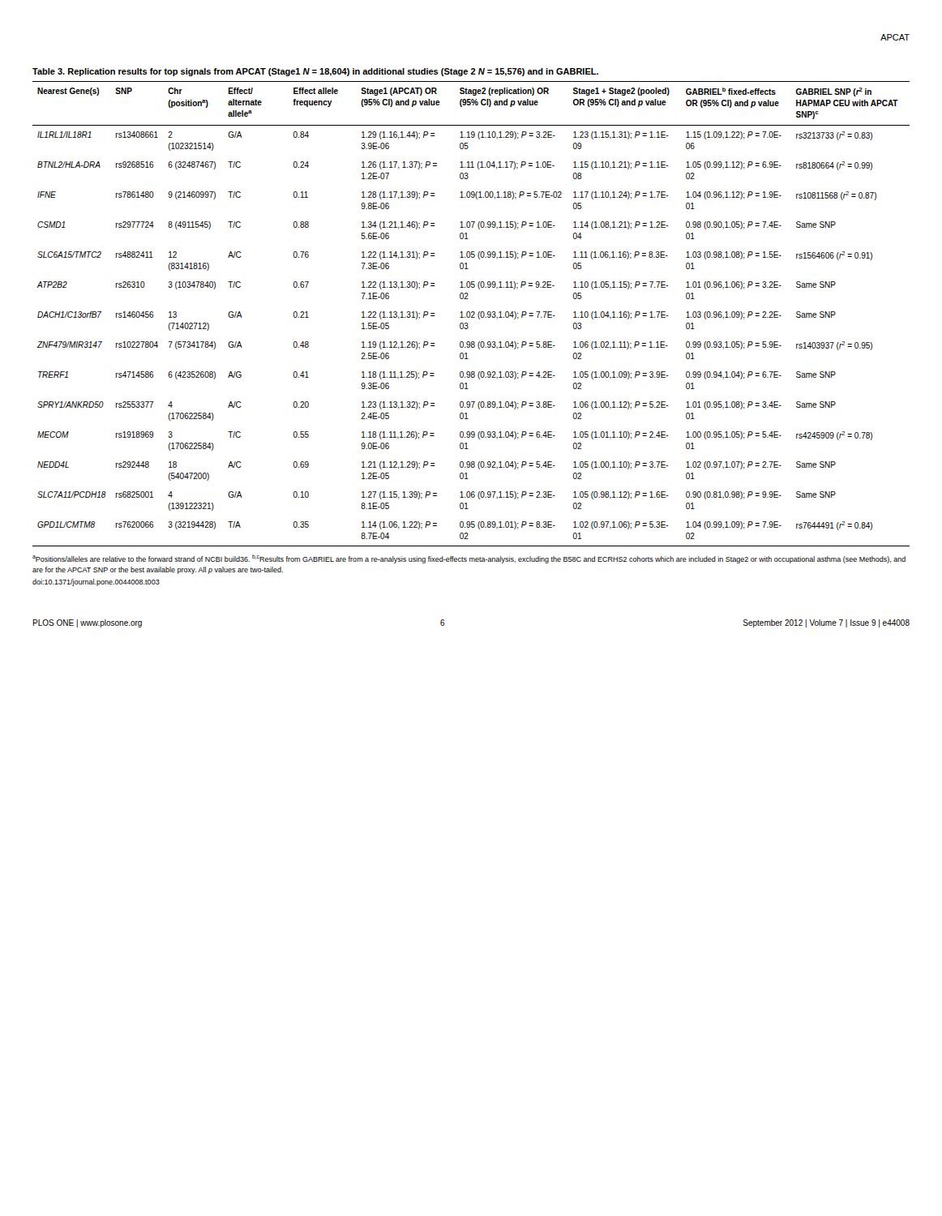APCAT
Table 3. Replication results for top signals from APCAT (Stage1 N = 18,604) in additional studies (Stage 2 N = 15,576) and in GABRIEL.
| Nearest Gene(s) | SNP | Chr (position a ) | Effect/ alternate allele a | Effect allele frequency | Stage1 (APCAT) OR (95% CI) and p value | Stage2 (replication) OR (95% CI) and p value | Stage1 + Stage2 (pooled) OR (95% CI) and p value | GABRIEL b fixed-effects OR (95% CI) and p value | GABRIEL SNP ( r 2 in HAPMAP CEU with APCAT SNP) c |
| --- | --- | --- | --- | --- | --- | --- | --- | --- | --- |
| IL1RL1/IL18R1 | rs13408661 | 2 (102321514) | G/A | 0.84 | 1.29 (1.16,1.44); P = 3.9E-06 | 1.19 (1.10,1.29); P = 3.2E-05 | 1.23 (1.15,1.31); P = 1.1E-09 | 1.15 (1.09,1.22); P = 7.0E-06 | rs3213733 ( r 2 = 0.83) |
| BTNL2/HLA-DRA | rs9268516 | 6 (32487467) | T/C | 0.24 | 1.26 (1.17, 1.37); P = 1.2E-07 | 1.11 (1.04,1.17); P = 1.0E-03 | 1.15 (1.10,1.21); P = 1.1E-08 | 1.05 (0.99,1.12); P = 6.9E-02 | rs8180664 ( r 2 = 0.99) |
| IFNE | rs7861480 | 9 (21460997) | T/C | 0.11 | 1.28 (1.17,1.39); P = 9.8E-06 | 1.09(1.00,1.18); P = 5.7E-02 | 1.17 (1.10,1.24); P = 1.7E-05 | 1.04 (0.96,1.12); P = 1.9E-01 | rs10811568 ( r 2 = 0.87) |
| CSMD1 | rs2977724 | 8 (4911545) | T/C | 0.88 | 1.34 (1.21,1.46); P = 5.6E-06 | 1.07 (0.99,1.15); P = 1.0E-01 | 1.14 (1.08,1.21); P = 1.2E-04 | 0.98 (0.90,1.05); P = 7.4E-01 | Same SNP |
| SLC6A15/TMTC2 | rs4882411 | 12 (83141816) | A/C | 0.76 | 1.22 (1.14,1.31); P = 7.3E-06 | 1.05 (0.99,1.15); P = 1.0E-01 | 1.11 (1.06,1.16); P = 8.3E-05 | 1.03 (0.98,1.08); P = 1.5E-01 | rs1564606 ( r 2 = 0.91) |
| ATP2B2 | rs26310 | 3 (10347840) | T/C | 0.67 | 1.22 (1.13,1.30); P = 7.1E-06 | 1.05 (0.99,1.11); P = 9.2E-02 | 1.10 (1.05,1.15); P = 7.7E-05 | 1.01 (0.96,1.06); P = 3.2E-01 | Same SNP |
| DACH1/C13orfB7 | rs1460456 | 13 (71402712) | G/A | 0.21 | 1.22 (1.13,1.31); P = 1.5E-05 | 1.02 (0.93,1.04); P = 7.7E-03 | 1.10 (1.04,1.16); P = 1.7E-03 | 1.03 (0.96,1.09); P = 2.2E-01 | Same SNP |
| ZNF479/MIR3147 | rs10227804 | 7 (57341784) | G/A | 0.48 | 1.19 (1.12,1.26); P = 2.5E-06 | 0.98 (0.93,1.04); P = 5.8E-01 | 1.06 (1.02,1.11); P = 1.1E-02 | 0.99 (0.93,1.05); P = 5.9E-01 | rs1403937 ( r 2 = 0.95) |
| TRERF1 | rs4714586 | 6 (42352608) | A/G | 0.41 | 1.18 (1.11,1.25); P = 9.3E-06 | 0.98 (0.92,1.03); P = 4.2E-01 | 1.05 (1.00,1.09); P = 3.9E-02 | 0.99 (0.94,1.04); P = 6.7E-01 | Same SNP |
| SPRY1/ANKRD50 | rs2553377 | 4 (170622584) | A/C | 0.20 | 1.23 (1.13,1.32); P = 2.4E-05 | 0.97 (0.89,1.04); P = 3.8E-01 | 1.06 (1.00,1.12); P = 5.2E-02 | 1.01 (0.95,1.08); P = 3.4E-01 | Same SNP |
| MECOM | rs1918969 | 3 (170622584) | T/C | 0.55 | 1.18 (1.11,1.26); P = 9.0E-06 | 0.99 (0.93,1.04); P = 6.4E-01 | 1.05 (1.01,1.10); P = 2.4E-02 | 1.00 (0.95,1.05); P = 5.4E-01 | rs4245909 ( r 2 = 0.78) |
| NEDD4L | rs292448 | 18 (54047200) | A/C | 0.69 | 1.21 (1.12,1.29); P = 1.2E-05 | 0.98 (0.92,1.04); P = 5.4E-01 | 1.05 (1.00,1.10); P = 3.7E-02 | 1.02 (0.97,1.07); P = 2.7E-01 | Same SNP |
| SLC7A11/PCDH18 | rs6825001 | 4 (139122321) | G/A | 0.10 | 1.27 (1.15, 1.39); P = 8.1E-05 | 1.06 (0.97,1.15); P = 2.3E-01 | 1.05 (0.98,1.12); P = 1.6E-02 | 0.90 (0.81,0.98); P = 9.9E-01 | Same SNP |
| GPD1L/CMTM8 | rs7620066 | 3 (32194428) | T/A | 0.35 | 1.14 (1.06, 1.22); P = 8.7E-04 | 0.95 (0.89,1.01); P = 8.3E-02 | 1.02 (0.97,1.06); P = 5.3E-01 | 1.04 (0.99,1.09); P = 7.9E-02 | rs7644491 ( r 2 = 0.84) |
aPositions/alleles are relative to the forward strand of NCBI build36. b,cResults from GABRIEL are from a re-analysis using fixed-effects meta-analysis, excluding the B58C and ECRHS2 cohorts which are included in Stage2 or with occupational asthma (see Methods), and are for the APCAT SNP or the best available proxy. All p values are two-tailed.
doi:10.1371/journal.pone.0044008.t003
PLOS ONE | www.plosone.org 6 September 2012 | Volume 7 | Issue 9 | e44008